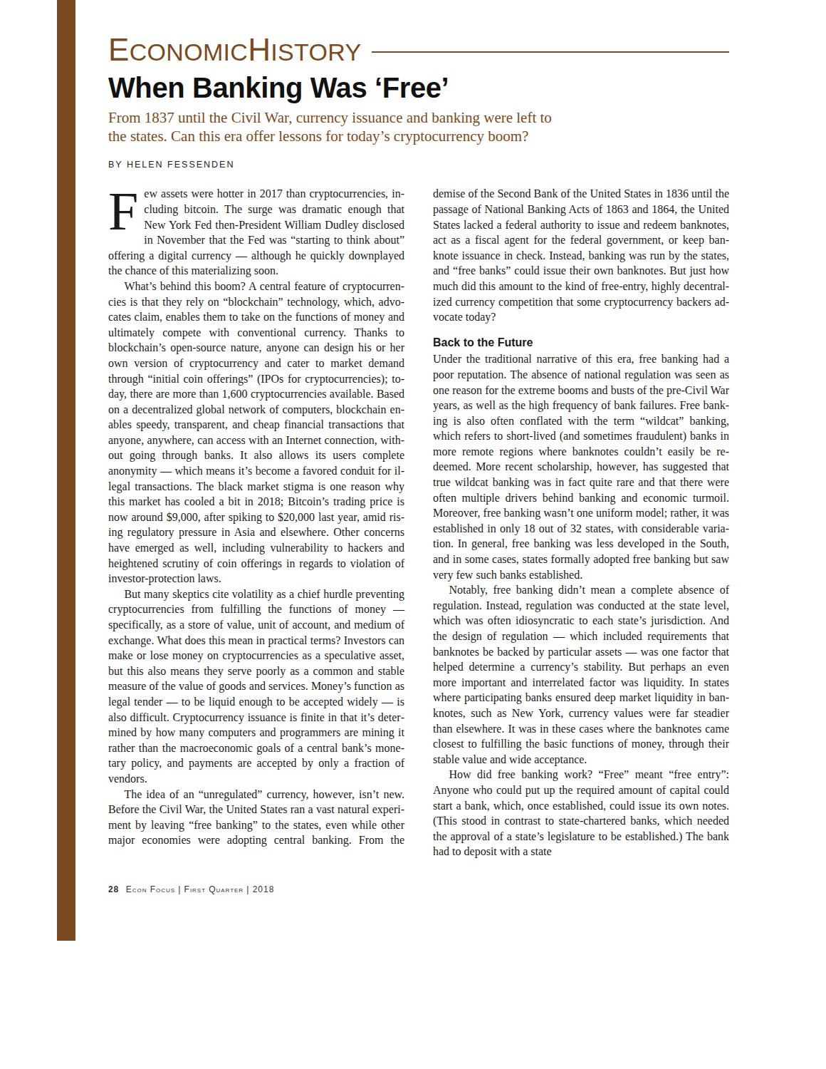EconomicHistory
When Banking Was ‘Free’
From 1837 until the Civil War, currency issuance and banking were left to the states. Can this era offer lessons for today’s cryptocurrency boom?
By Helen Fessenden
Few assets were hotter in 2017 than cryptocurrencies, including bitcoin. The surge was dramatic enough that New York Fed then-President William Dudley disclosed in November that the Fed was “starting to think about” offering a digital currency — although he quickly downplayed the chance of this materializing soon.
What’s behind this boom? A central feature of cryptocurrencies is that they rely on “blockchain” technology, which, advocates claim, enables them to take on the functions of money and ultimately compete with conventional currency. Thanks to blockchain’s open-source nature, anyone can design his or her own version of cryptocurrency and cater to market demand through “initial coin offerings” (IPOs for cryptocurrencies); today, there are more than 1,600 cryptocurrencies available. Based on a decentralized global network of computers, blockchain enables speedy, transparent, and cheap financial transactions that anyone, anywhere, can access with an Internet connection, without going through banks. It also allows its users complete anonymity — which means it’s become a favored conduit for illegal transactions. The black market stigma is one reason why this market has cooled a bit in 2018; Bitcoin’s trading price is now around $9,000, after spiking to $20,000 last year, amid rising regulatory pressure in Asia and elsewhere. Other concerns have emerged as well, including vulnerability to hackers and heightened scrutiny of coin offerings in regards to violation of investor-protection laws.
But many skeptics cite volatility as a chief hurdle preventing cryptocurrencies from fulfilling the functions of money — specifically, as a store of value, unit of account, and medium of exchange. What does this mean in practical terms? Investors can make or lose money on cryptocurrencies as a speculative asset, but this also means they serve poorly as a common and stable measure of the value of goods and services. Money’s function as legal tender — to be liquid enough to be accepted widely — is also difficult. Cryptocurrency issuance is finite in that it’s determined by how many computers and programmers are mining it rather than the macroeconomic goals of a central bank’s monetary policy, and payments are accepted by only a fraction of vendors.
The idea of an “unregulated” currency, however, isn’t new. Before the Civil War, the United States ran a vast natural experiment by leaving “free banking” to the states, even while other major economies were adopting central banking. From the demise of the Second Bank of the United States in 1836 until the passage of National Banking Acts of 1863 and 1864, the United States lacked a federal authority to issue and redeem banknotes, act as a fiscal agent for the federal government, or keep banknote issuance in check. Instead, banking was run by the states, and “free banks” could issue their own banknotes. But just how much did this amount to the kind of free-entry, highly decentralized currency competition that some cryptocurrency backers advocate today?
Back to the Future
Under the traditional narrative of this era, free banking had a poor reputation. The absence of national regulation was seen as one reason for the extreme booms and busts of the pre-Civil War years, as well as the high frequency of bank failures. Free banking is also often conflated with the term “wildcat” banking, which refers to short-lived (and sometimes fraudulent) banks in more remote regions where banknotes couldn’t easily be redeemed. More recent scholarship, however, has suggested that true wildcat banking was in fact quite rare and that there were often multiple drivers behind banking and economic turmoil. Moreover, free banking wasn’t one uniform model; rather, it was established in only 18 out of 32 states, with considerable variation. In general, free banking was less developed in the South, and in some cases, states formally adopted free banking but saw very few such banks established.
Notably, free banking didn’t mean a complete absence of regulation. Instead, regulation was conducted at the state level, which was often idiosyncratic to each state’s jurisdiction. And the design of regulation — which included requirements that banknotes be backed by particular assets — was one factor that helped determine a currency’s stability. But perhaps an even more important and interrelated factor was liquidity. In states where participating banks ensured deep market liquidity in banknotes, such as New York, currency values were far steadier than elsewhere. It was in these cases where the banknotes came closest to fulfilling the basic functions of money, through their stable value and wide acceptance.
How did free banking work? “Free” meant “free entry”: Anyone who could put up the required amount of capital could start a bank, which, once established, could issue its own notes. (This stood in contrast to state-chartered banks, which needed the approval of a state’s legislature to be established.) The bank had to deposit with a state
28 Econ Focus | First Quarter | 2018